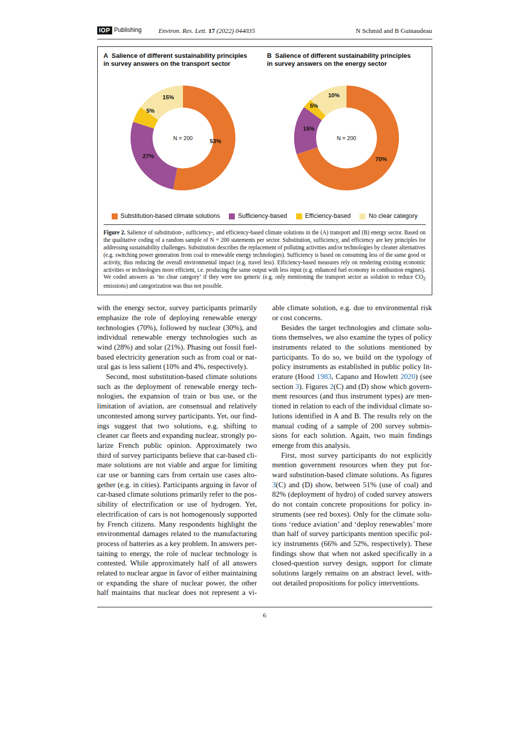IOP Publishing Environ. Res. Lett. 17 (2022) 044035 N Schmid and B Guinaudeau
A Salience of different sustainability principles
in survey answers on the transport sector
53% 27% 5% 15% N = 200
B Salience of different sustainability principles
in survey answers on the energy sector
70% 15% 5% 10% N = 200
Substitution-based climate solutions Sufficiency-based Efficiency-based No clear category
Figure 2. Salience of substitution-, sufficiency-, and efficiency-based climate solutions in the (A) transport and (B) energy sector. Based on the qualitative coding of a random sample of N = 200 statements per sector. Substitution, sufficiency, and efficiency are key principles for addressing sustainability challenges. Substitution describes the replacement of polluting activities and/or technologies by cleaner alternatives (e.g. switching power generation from coal to renewable energy technologies). Sufficiency is based on consuming less of the same good or activity, thus reducing the overall environmental impact (e.g. travel less). Efficiency-based measures rely on rendering existing economic activities or technologies more efficient, i.e. producing the same output with less input (e.g. enhanced fuel economy in combustion engines). We coded answers as ‘no clear category’ if they were too generic (e.g. only mentioning the transport sector as solution to reduce CO2 emissions) and categorization was thus not possible.
with the energy sector, survey participants primarily emphasize the role of deploying renewable energy technologies (70%), followed by nuclear (30%), and individual renewable energy technologies such as wind (28%) and solar (21%). Phasing out fossil fuel-based electricity generation such as from coal or natural gas is less salient (10% and 4%, respectively).
Second, most substitution-based climate solutions such as the deployment of renewable energy technologies, the expansion of train or bus use, or the limitation of aviation, are consensual and relatively uncontested among survey participants. Yet, our findings suggest that two solutions, e.g. shifting to cleaner car fleets and expanding nuclear, strongly polarize French public opinion. Approximately two third of survey participants believe that car-based climate solutions are not viable and argue for limiting car use or banning cars from certain use cases altogether (e.g. in cities). Participants arguing in favor of car-based climate solutions primarily refer to the possibility of electrification or use of hydrogen. Yet, electrification of cars is not homogenously supported by French citizens. Many respondents highlight the environmental damages related to the manufacturing process of batteries as a key problem. In answers pertaining to energy, the role of nuclear technology is contested. While approximately half of all answers related to nuclear argue in favor of either maintaining or expanding the share of nuclear power, the other half maintains that nuclear does not represent a viable climate solution, e.g. due to environmental risk or cost concerns.
Besides the target technologies and climate solutions themselves, we also examine the types of policy instruments related to the solutions mentioned by participants. To do so, we build on the typology of policy instruments as established in public policy literature (Hood 1983, Capano and Howlett 2020) (see section 3). Figures 2(C) and (D) show which government resources (and thus instrument types) are mentioned in relation to each of the individual climate solutions identified in A and B. The results rely on the manual coding of a sample of 200 survey submissions for each solution. Again, two main findings emerge from this analysis.
First, most survey participants do not explicitly mention government resources when they put forward substitution-based climate solutions. As figures 3(C) and (D) show, between 51% (use of coal) and 82% (deployment of hydro) of coded survey answers do not contain concrete propositions for policy instruments (see red boxes). Only for the climate solutions ‘reduce aviation’ and ‘deploy renewables’ more than half of survey participants mention specific policy instruments (66% and 52%, respectively). These findings show that when not asked specifically in a closed-question survey design, support for climate solutions largely remains on an abstract level, without detailed propositions for policy interventions.
6